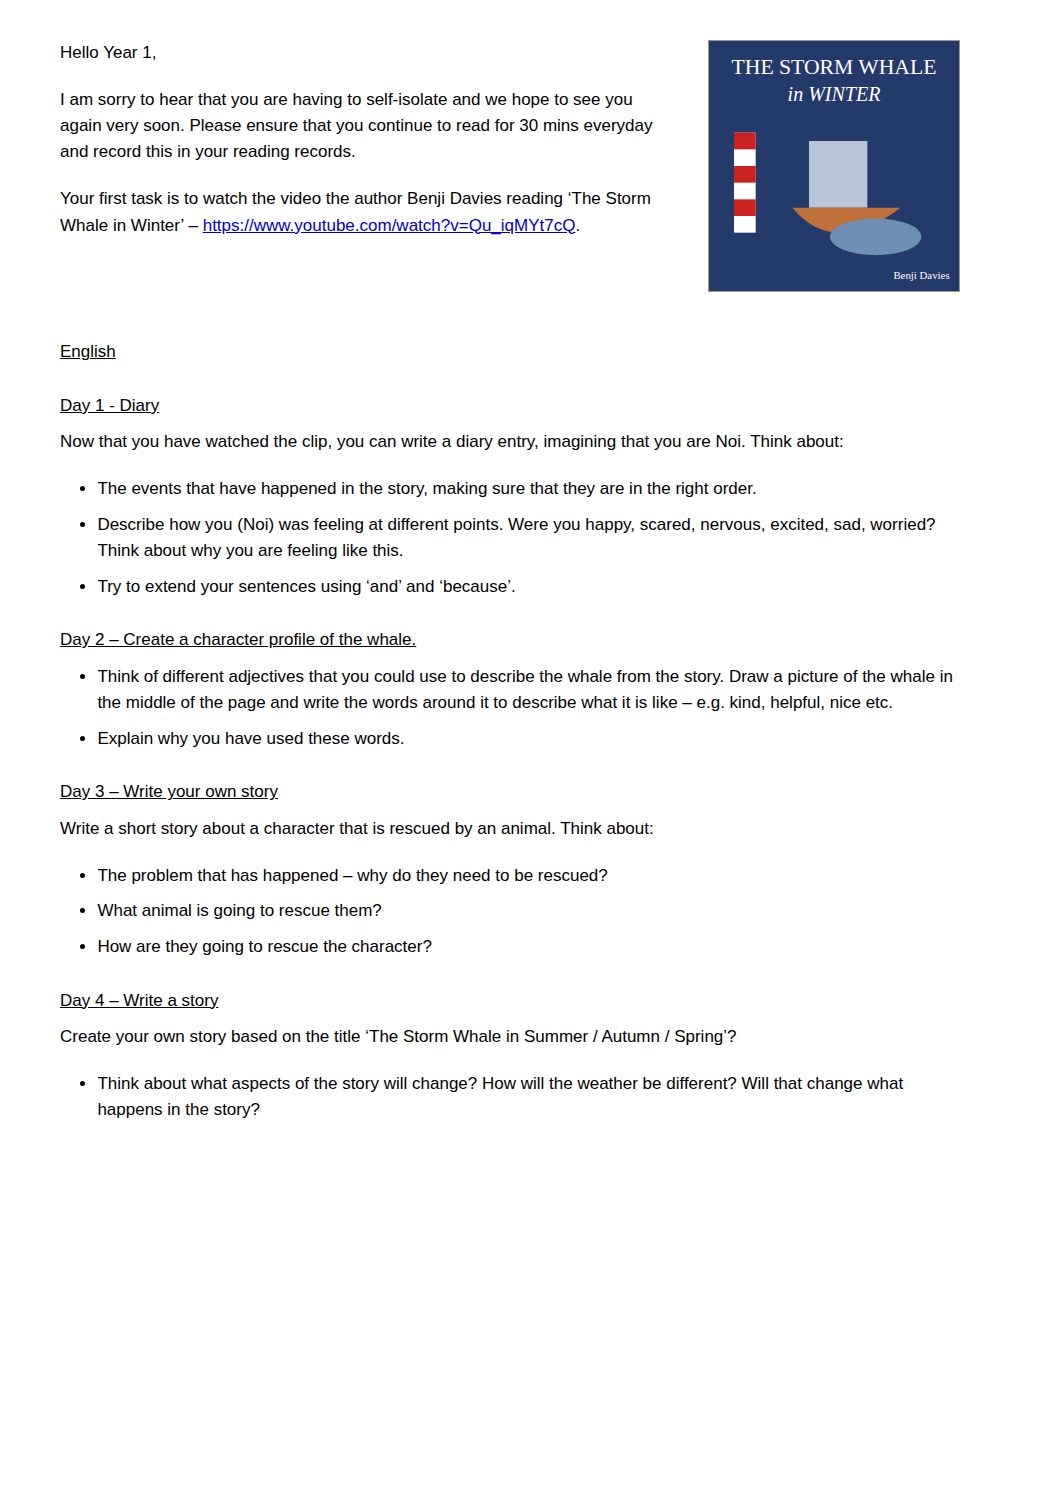Hello Year 1,
I am sorry to hear that you are having to self-isolate and we hope to see you again very soon. Please ensure that you continue to read for 30 mins everyday and record this in your reading records.
Your first task is to watch the video the author Benji Davies reading ‘The Storm Whale in Winter’ – https://www.youtube.com/watch?v=Qu_iqMYt7cQ.
English
Day 1 - Diary
Now that you have watched the clip, you can write a diary entry, imagining that you are Noi. Think about:
The events that have happened in the story, making sure that they are in the right order.
Describe how you (Noi) was feeling at different points. Were you happy, scared, nervous, excited, sad, worried? Think about why you are feeling like this.
Try to extend your sentences using ‘and’ and ‘because’.
Day 2 – Create a character profile of the whale.
Think of different adjectives that you could use to describe the whale from the story. Draw a picture of the whale in the middle of the page and write the words around it to describe what it is like – e.g. kind, helpful, nice etc.
Explain why you have used these words.
Day 3 – Write your own story
Write a short story about a character that is rescued by an animal. Think about:
The problem that has happened – why do they need to be rescued?
What animal is going to rescue them?
How are they going to rescue the character?
Day 4 – Write a story
Create your own story based on the title ‘The Storm Whale in Summer / Autumn / Spring’?
Think about what aspects of the story will change? How will the weather be different? Will that change what happens in the story?